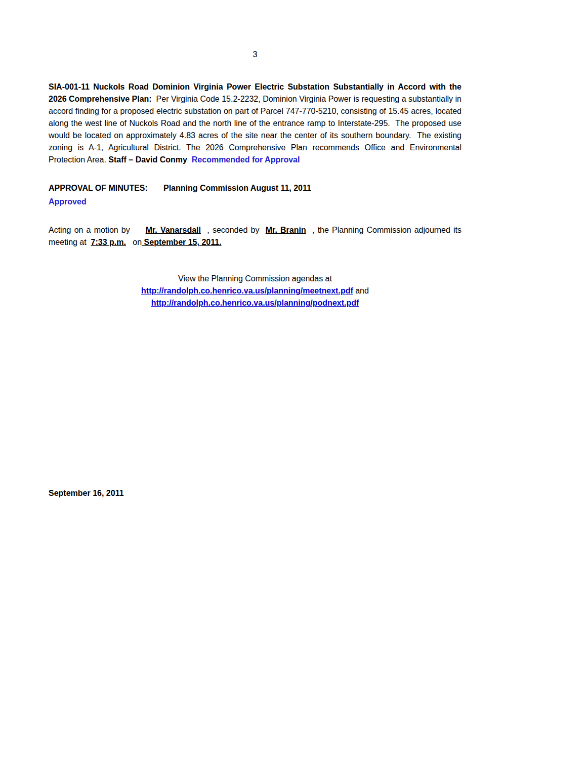3
SIA-001-11 Nuckols Road Dominion Virginia Power Electric Substation Substantially in Accord with the 2026 Comprehensive Plan: Per Virginia Code 15.2-2232, Dominion Virginia Power is requesting a substantially in accord finding for a proposed electric substation on part of Parcel 747-770-5210, consisting of 15.45 acres, located along the west line of Nuckols Road and the north line of the entrance ramp to Interstate-295. The proposed use would be located on approximately 4.83 acres of the site near the center of its southern boundary. The existing zoning is A-1, Agricultural District. The 2026 Comprehensive Plan recommends Office and Environmental Protection Area. Staff – David Conmy Recommended for Approval
APPROVAL OF MINUTES: Planning Commission August 11, 2011
Approved
Acting on a motion by Mr. Vanarsdall , seconded by Mr. Branin , the Planning Commission adjourned its meeting at 7:33 p.m. on September 15, 2011.
View the Planning Commission agendas at
http://randolph.co.henrico.va.us/planning/meetnext.pdf and
http://randolph.co.henrico.va.us/planning/podnext.pdf
September 16, 2011